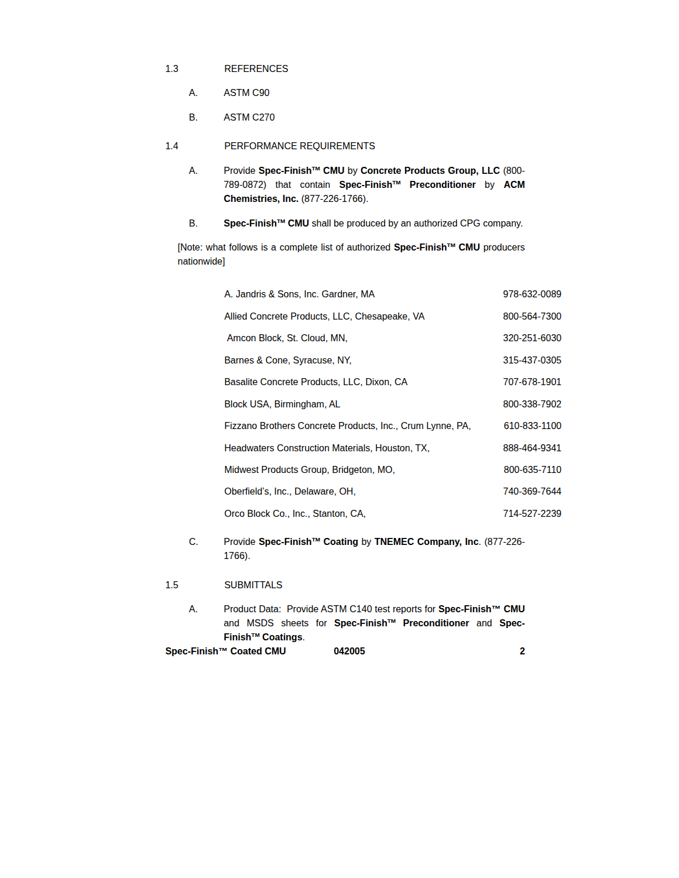1.3
REFERENCES
A.
ASTM C90
B.
ASTM C270
1.4
PERFORMANCE REQUIREMENTS
A.
Provide Spec-FinishTM CMU by Concrete Products Group, LLC (800-789-0872) that contain Spec-FinishTM Preconditioner by ACM Chemistries, Inc. (877-226-1766).
B.
Spec-FinishTM CMU shall be produced by an authorized CPG company.
[Note: what follows is a complete list of authorized Spec-FinishTM CMU producers nationwide]
| A. Jandris & Sons, Inc. Gardner, MA | 978-632-0089 |
| Allied Concrete Products, LLC, Chesapeake, VA | 800-564-7300 |
| Amcon Block, St. Cloud, MN, | 320-251-6030 |
| Barnes & Cone, Syracuse, NY, | 315-437-0305 |
| Basalite Concrete Products, LLC, Dixon, CA | 707-678-1901 |
| Block USA, Birmingham, AL | 800-338-7902 |
| Fizzano Brothers Concrete Products, Inc., Crum Lynne, PA, | 610-833-1100 |
| Headwaters Construction Materials, Houston, TX, | 888-464-9341 |
| Midwest Products Group, Bridgeton, MO, | 800-635-7110 |
| Oberfield’s, Inc., Delaware, OH, | 740-369-7644 |
| Orco Block Co., Inc., Stanton, CA, | 714-527-2239 |
C.
Provide Spec-FinishTM Coating by TNEMEC Company, Inc. (877-226-1766).
1.5
SUBMITTALS
A.
Product Data: Provide ASTM C140 test reports for Spec-Finish™ CMU and MSDS sheets for Spec-FinishTM Preconditioner and Spec-FinishTM Coatings.
Spec-Finish™ Coated CMU
042005
2